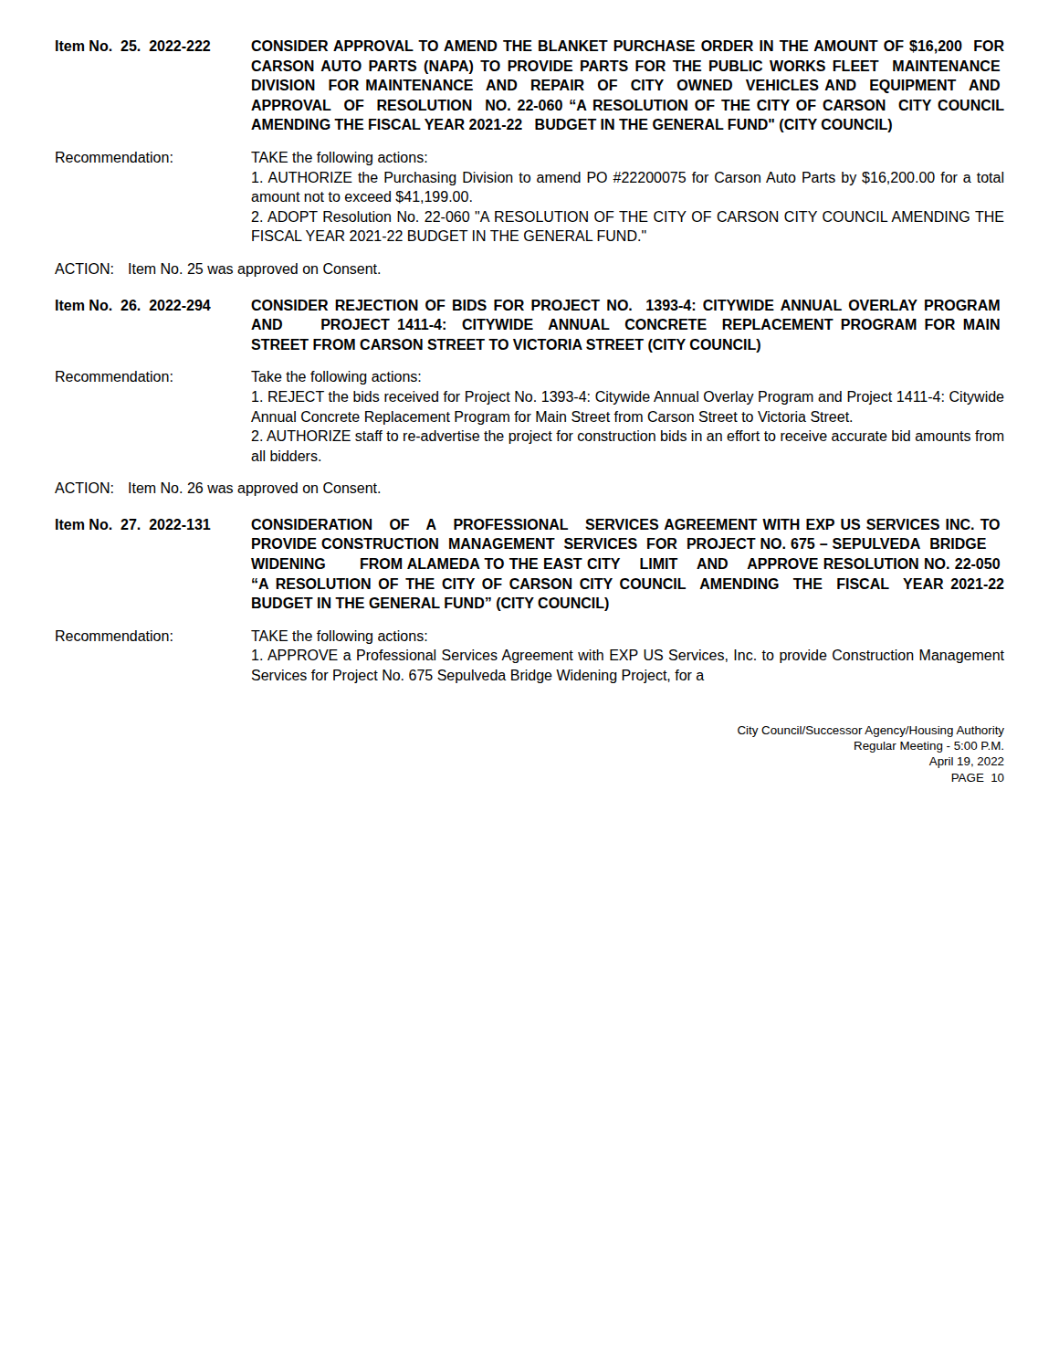Item No. 25. 2022-222
CONSIDER APPROVAL TO AMEND THE BLANKET PURCHASE ORDER IN THE AMOUNT OF $16,200 FOR CARSON AUTO PARTS (NAPA) TO PROVIDE PARTS FOR THE PUBLIC WORKS FLEET MAINTENANCE DIVISION FOR MAINTENANCE AND REPAIR OF CITY OWNED VEHICLES AND EQUIPMENT AND APPROVAL OF RESOLUTION NO. 22-060 “A RESOLUTION OF THE CITY OF CARSON CITY COUNCIL AMENDING THE FISCAL YEAR 2021-22 BUDGET IN THE GENERAL FUND" (CITY COUNCIL)
Recommendation:
TAKE the following actions:
1. AUTHORIZE the Purchasing Division to amend PO #22200075 for Carson Auto Parts by $16,200.00 for a total amount not to exceed $41,199.00.
2. ADOPT Resolution No. 22-060 "A RESOLUTION OF THE CITY OF CARSON CITY COUNCIL AMENDING THE FISCAL YEAR 2021-22 BUDGET IN THE GENERAL FUND."
ACTION:
Item No. 25 was approved on Consent.
Item No. 26. 2022-294
CONSIDER REJECTION OF BIDS FOR PROJECT NO. 1393-4: CITYWIDE ANNUAL OVERLAY PROGRAM AND PROJECT 1411-4: CITYWIDE ANNUAL CONCRETE REPLACEMENT PROGRAM FOR MAIN STREET FROM CARSON STREET TO VICTORIA STREET (CITY COUNCIL)
Recommendation:
Take the following actions:
1. REJECT the bids received for Project No. 1393-4: Citywide Annual Overlay Program and Project 1411-4: Citywide Annual Concrete Replacement Program for Main Street from Carson Street to Victoria Street.
2. AUTHORIZE staff to re-advertise the project for construction bids in an effort to receive accurate bid amounts from all bidders.
ACTION:
Item No. 26 was approved on Consent.
Item No. 27. 2022-131
CONSIDERATION OF A PROFESSIONAL SERVICES AGREEMENT WITH EXP US SERVICES INC. TO PROVIDE CONSTRUCTION MANAGEMENT SERVICES FOR PROJECT NO. 675 – SEPULVEDA BRIDGE WIDENING FROM ALAMEDA TO THE EAST CITY LIMIT AND APPROVE RESOLUTION NO. 22-050 “A RESOLUTION OF THE CITY OF CARSON CITY COUNCIL AMENDING THE FISCAL YEAR 2021-22 BUDGET IN THE GENERAL FUND” (CITY COUNCIL)
Recommendation:
TAKE the following actions:
1. APPROVE a Professional Services Agreement with EXP US Services, Inc. to provide Construction Management Services for Project No. 675 Sepulveda Bridge Widening Project, for a
City Council/Successor Agency/Housing Authority
Regular Meeting - 5:00 P.M.
April 19, 2022
PAGE 10